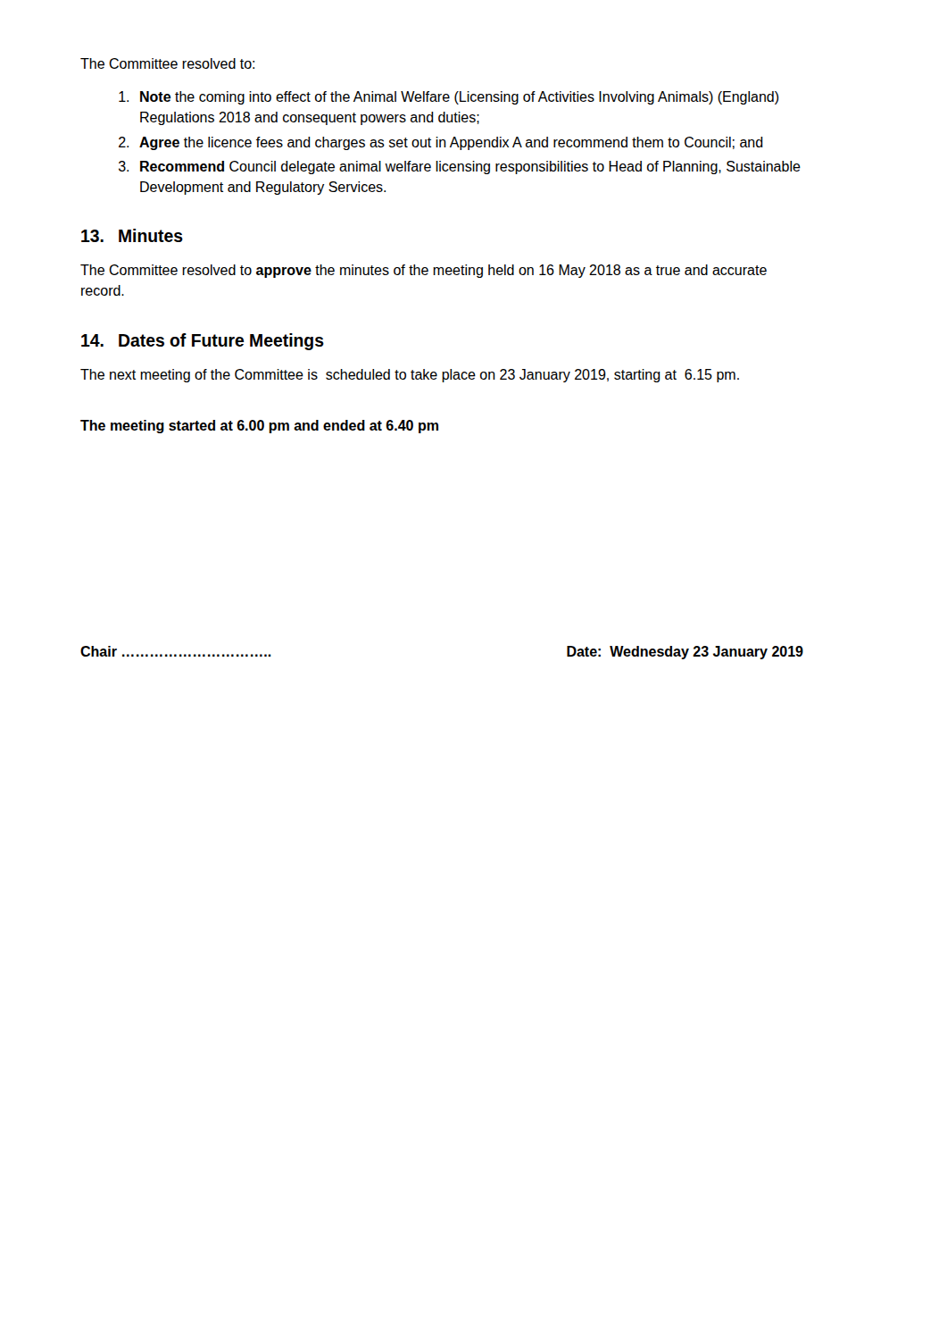The Committee resolved to:
Note the coming into effect of the Animal Welfare (Licensing of Activities Involving Animals) (England) Regulations 2018 and consequent powers and duties;
Agree the licence fees and charges as set out in Appendix A and recommend them to Council; and
Recommend Council delegate animal welfare licensing responsibilities to Head of Planning, Sustainable Development and Regulatory Services.
13. Minutes
The Committee resolved to approve the minutes of the meeting held on 16 May 2018 as a true and accurate record.
14. Dates of Future Meetings
The next meeting of the Committee is scheduled to take place on 23 January 2019, starting at 6.15 pm.
The meeting started at 6.00 pm and ended at 6.40 pm
Chair ………………………….. Date: Wednesday 23 January 2019